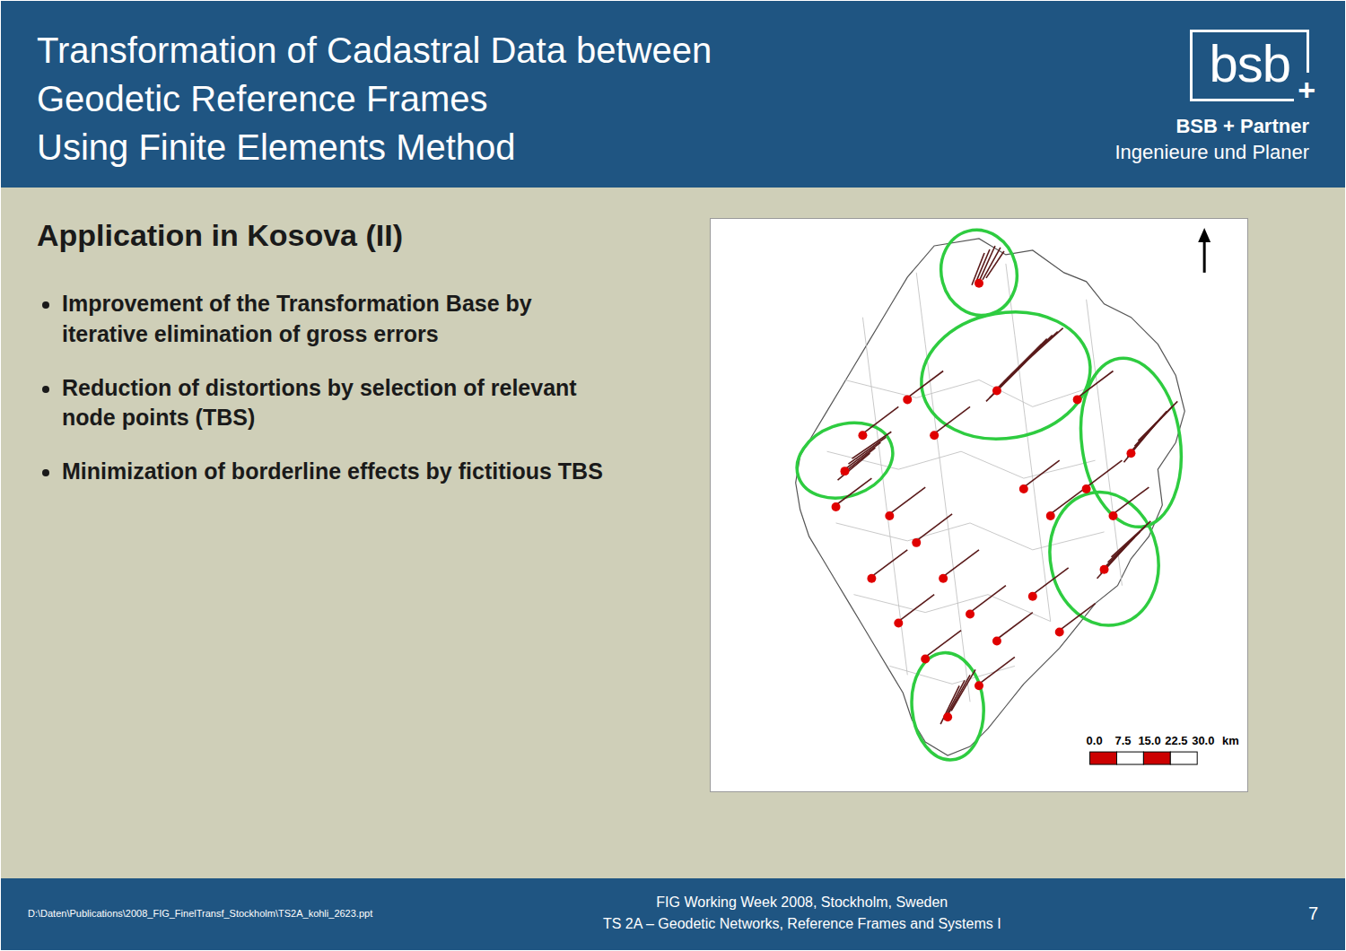Transformation of Cadastral Data between
Geodetic Reference Frames
Using Finite Elements Method
bsb +
BSB + Partner
Ingenieure und Planer
Application in Kosova (II)
Improvement of the Transformation Base by iterative elimination of gross errors
Reduction of distortions by selection of relevant node points (TBS)
Minimization of borderline effects by fictitious TBS
0.0 7.5 15.0 22.5 30.0 km
D:\Daten\Publications\2008_FIG_FinelTransf_Stockholm\TS2A_kohli_2623.ppt
FIG Working Week 2008, Stockholm, Sweden
TS 2A – Geodetic Networks, Reference Frames and Systems I
7